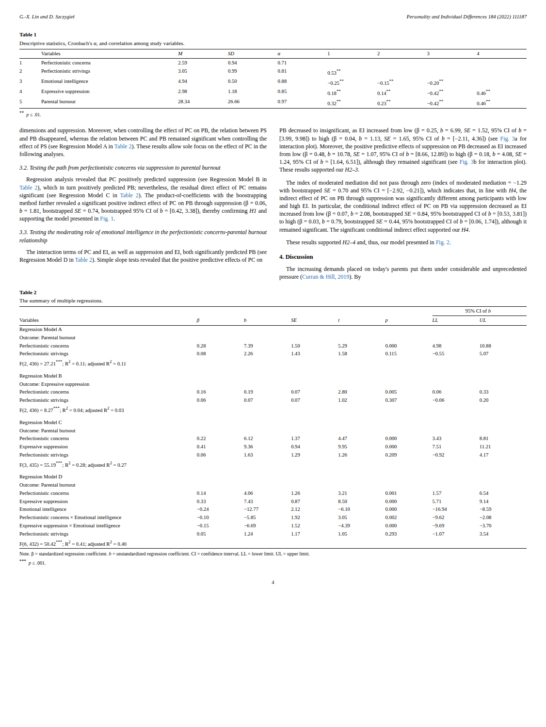G.-X. Lin and D. Szczygieł
Personality and Individual Differences 184 (2022) 111187
Table 1
Descriptive statistics, Cronbach's α, and correlation among study variables.
| | Variables | M | SD | α | 1 | 2 | 3 | 4 |
| --- | --- | --- | --- | --- | --- | --- | --- | --- |
| 1 | Perfectionistic concerns | 2.59 | 0.94 | 0.71 | | | | |
| 2 | Perfectionistic strivings | 3.05 | 0.99 | 0.81 | 0.53 ** | | | |
| 3 | Emotional intelligence | 4.94 | 0.50 | 0.88 | −0.25 ** | −0.15 ** | −0.20 ** | |
| 4 | Expressive suppression | 2.98 | 1.18 | 0.85 | 0.18 ** | 0.14 ** | −0.42 ** | 0.46 ** |
| 5 | Parental burnout | 28.34 | 26.66 | 0.97 | 0.32 ** | 0.23 ** | −0.42 ** | 0.46 ** |
** p ≤ .01.
dimensions and suppression. Moreover, when controlling the effect of PC on PB, the relation between PS and PB disappeared, whereas the relation between PC and PB remained significant when controlling the effect of PS (see Regression Model A in Table 2). These results allow sole focus on the effect of PC in the following analyses.
3.2. Testing the path from perfectionistic concerns via suppression to parental burnout
Regression analysis revealed that PC positively predicted suppression (see Regression Model B in Table 2), which in turn positively predicted PB; nevertheless, the residual direct effect of PC remains significant (see Regression Model C in Table 2). The product-of-coefficients with the boostrapping method further revealed a significant positive indirect effect of PC on PB through suppression (β = 0.06, b = 1.81, bootstrapped SE = 0.74, bootstrapped 95% CI of b = [0.42, 3.38]), thereby confirming H1 and supporting the model presented in Fig. 1.
3.3. Testing the moderating role of emotional intelligence in the perfectionistic concerns-parental burnout relationship
The interaction terms of PC and EI, as well as suppression and EI, both significantly predicted PB (see Regression Model D in Table 2). Simple slope tests revealed that the positive predictive effects of PC on
PB decreased to insignificant, as EI increased from low (β = 0.25, b = 6.99, SE = 1.52, 95% CI of b = [3.99, 9.98]) to high (β = 0.04, b = 1.13, SE = 1.65, 95% CI of b = [−2.11, 4.36]) (see Fig. 3a for interaction plot). Moreover, the positive predictive effects of suppression on PB decreased as EI increased from low (β = 0.48, b = 10.78, SE = 1.07, 95% CI of b = [8.66, 12.89]) to high (β = 0.18, b = 4.08, SE = 1.24, 95% CI of b = [1.64, 6.51]), although they remained significant (see Fig. 3b for interaction plot). These results supported our H2–3.
The index of moderated mediation did not pass through zero (index of moderated mediation = −1.29 with bootstrapped SE = 0.70 and 95% CI = [−2.92, −0.21]), which indicates that, in line with H4, the indirect effect of PC on PB through suppression was significantly different among participants with low and high EI. In particular, the conditional indirect effect of PC on PB via suppression decreased as EI increased from low (β = 0.07, b = 2.08, bootstrapped SE = 0.84, 95% bootstrapped CI of b = [0.53, 3.81]) to high (β = 0.03, b = 0.79, bootstrapped SE = 0.44, 95% bootstrapped CI of b = [0.06, 1.74]), although it remained significant. The significant conditional indirect effect supported our H4.
These results supported H2–4 and, thus, our model presented in Fig. 2.
4. Discussion
The increasing demands placed on today's parents put them under considerable and unprecedented pressure (Curran & Hill, 2019). By
Table 2
The summary of multiple regressions.
| Variables | β | b | SE | t | p | 95% CI of b |
| --- | --- | --- | --- | --- | --- | --- |
| LL | UL |
| Regression Model A | | | | | | | |
| Outcome: Parental burnout | | | | | | | |
| Perfectionistic concerns | 0.28 | 7.39 | 1.50 | 5.29 | 0.000 | 4.98 | 10.88 |
| Perfectionistic strivings | 0.08 | 2.26 | 1.43 | 1.58 | 0.115 | −0.55 | 5.07 |
| F(2, 436) = 27.21 *** ; R 2 = 0.11; adjusted R 2 = 0.11 |
| Regression Model B | | | | | | | |
| Outcome: Expressive suppression | | | | | | | |
| Perfectionistic concerns | 0.16 | 0.19 | 0.07 | 2.80 | 0.005 | 0.06 | 0.33 |
| Perfectionistic strivings | 0.06 | 0.07 | 0.07 | 1.02 | 0.307 | −0.06 | 0.20 |
| F(2, 436) = 8.27 *** ; R 2 = 0.04; adjusted R 2 = 0.03 |
| Regression Model C | | | | | | | |
| Outcome: Parental burnout | | | | | | | |
| Perfectionistic concerns | 0.22 | 6.12 | 1.37 | 4.47 | 0.000 | 3.43 | 8.81 |
| Expressive suppression | 0.41 | 9.36 | 0.94 | 9.95 | 0.000 | 7.51 | 11.21 |
| Perfectionistic strivings | 0.06 | 1.63 | 1.29 | 1.26 | 0.209 | −0.92 | 4.17 |
| F(3, 435) = 55.19 *** ; R 2 = 0.28; adjusted R 2 = 0.27 |
| Regression Model D | | | | | | | |
| Outcome: Parental burnout | | | | | | | |
| Perfectionistic concerns | 0.14 | 4.06 | 1.26 | 3.21 | 0.001 | 1.57 | 6.54 |
| Expressive suppression | 0.33 | 7.43 | 0.87 | 8.50 | 0.000 | 5.71 | 9.14 |
| Emotional intelligence | −0.24 | −12.77 | 2.12 | −6.10 | 0.000 | −16.94 | −8.59 |
| Perfectionistic concerns × Emotional intelligence | −0.10 | −5.85 | 1.92 | 3.05 | 0.002 | −9.62 | −2.08 |
| Expressive suppression × Emotional intelligence | −0.15 | −6.69 | 1.52 | −4.39 | 0.000 | −9.69 | −3.70 |
| Perfectionistic strivings | 0.05 | 1.24 | 1.17 | 1.05 | 0.293 | −1.07 | 3.54 |
| F(6, 432) = 50.42 *** ; R 2 = 0.41; adjusted R 2 = 0.40 |
Note. β = standardized regression coefficient. b = unstandardized regression coefficient. CI = confidence interval. LL = lower limit. UL = upper limit.
*** p ≤ .001.
4